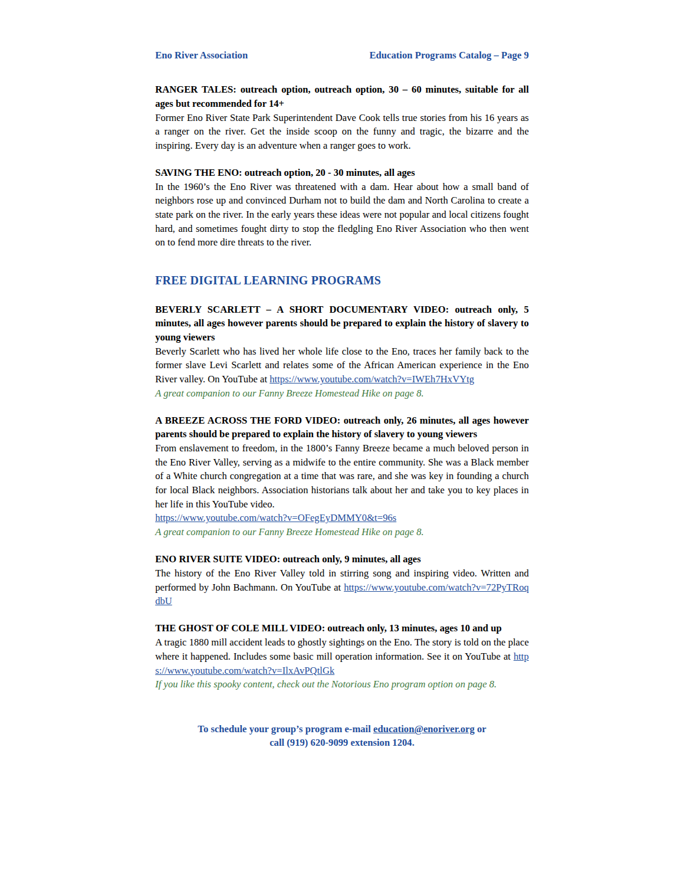Eno River Association
Education Programs Catalog – Page 9
RANGER TALES: outreach option, outreach option, 30 – 60 minutes, suitable for all ages but recommended for 14+
Former Eno River State Park Superintendent Dave Cook tells true stories from his 16 years as a ranger on the river. Get the inside scoop on the funny and tragic, the bizarre and the inspiring. Every day is an adventure when a ranger goes to work.
SAVING THE ENO: outreach option, 20 - 30 minutes, all ages
In the 1960’s the Eno River was threatened with a dam. Hear about how a small band of neighbors rose up and convinced Durham not to build the dam and North Carolina to create a state park on the river. In the early years these ideas were not popular and local citizens fought hard, and sometimes fought dirty to stop the fledgling Eno River Association who then went on to fend more dire threats to the river.
FREE DIGITAL LEARNING PROGRAMS
BEVERLY SCARLETT – A SHORT DOCUMENTARY VIDEO: outreach only, 5 minutes, all ages however parents should be prepared to explain the history of slavery to young viewers
Beverly Scarlett who has lived her whole life close to the Eno, traces her family back to the former slave Levi Scarlett and relates some of the African American experience in the Eno River valley. On YouTube at https://www.youtube.com/watch?v=IWEh7HxVYtg
A great companion to our Fanny Breeze Homestead Hike on page 8.
A BREEZE ACROSS THE FORD VIDEO: outreach only, 26 minutes, all ages however parents should be prepared to explain the history of slavery to young viewers
From enslavement to freedom, in the 1800’s Fanny Breeze became a much beloved person in the Eno River Valley, serving as a midwife to the entire community. She was a Black member of a White church congregation at a time that was rare, and she was key in founding a church for local Black neighbors. Association historians talk about her and take you to key places in her life in this YouTube video.
https://www.youtube.com/watch?v=OFegEyDMMY0&t=96s
A great companion to our Fanny Breeze Homestead Hike on page 8.
ENO RIVER SUITE VIDEO: outreach only, 9 minutes, all ages
The history of the Eno River Valley told in stirring song and inspiring video. Written and performed by John Bachmann. On YouTube at https://www.youtube.com/watch?v=72PyTRoqdbU
THE GHOST OF COLE MILL VIDEO: outreach only, 13 minutes, ages 10 and up
A tragic 1880 mill accident leads to ghostly sightings on the Eno. The story is told on the place where it happened. Includes some basic mill operation information. See it on YouTube at https://www.youtube.com/watch?v=IlxAvPQtlGk
If you like this spooky content, check out the Notorious Eno program option on page 8.
To schedule your group’s program e-mail education@enoriver.org or
call (919) 620-9099 extension 1204.